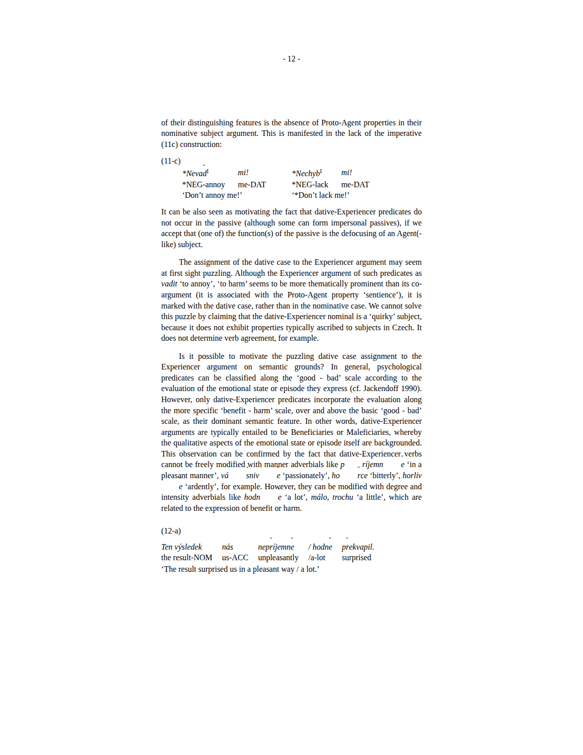- 12 -
of their distinguishing features is the absence of Proto-Agent properties in their nominative subject argument. This is manifested in the lack of the imperative (11c) construction:
(11-c)
| *Neva d ˇ I | mi! | *Nechyb I | mi! |
| *NEG-annoy | me-DAT | *NEG-lack | me-DAT |
| ‘Don’t annoy me!’ | ‘*Don’t lack me!’ |
It can be also seen as motivating the fact that dative-Experiencer predicates do not occur in the passive (although some can form impersonal passives), if we accept that (one of) the function(s) of the passive is the defocusing of an Agent(-like) subject.
The assignment of the dative case to the Experiencer argument may seem at first sight puzzling. Although the Experiencer argument of such predicates as vadit ‘to annoy’, ‘to harm’ seems to be more thematically prominent than its co-argument (it is associated with the Proto-Agent property ‘sentience’), it is marked with the dative case, rather than in the nominative case. We cannot solve this puzzle by claiming that the dative-Experiencer nominal is a ‘quirky’ subject, because it does not exhibit properties typically ascribed to subjects in Czech. It does not determine verb agreement, for example.
Is it possible to motivate the puzzling dative case assignment to the Experiencer argument on semantic grounds? In general, psychological predicates can be classified along the ‘good - bad’ scale according to the evaluation of the emotional state or episode they express (cf. Jackendoff 1990). However, only dative-Experiencer predicates incorporate the evaluation along the more specific ‘benefit - harm’ scale, over and above the basic ‘good - bad’ scale, as their dominant semantic feature. In other words, dative-Experiencer arguments are typically entailed to be Beneficiaries or Maleficiaries, whereby the qualitative aspects of the emotional state or episode itself are backgrounded. This observation can be confirmed by the fact that dative-Experiencer verbs cannot be freely modified with manner adverbials like prˇíjemneˇ ‘in a pleasant manner’, vásˇniveˇ ‘passionately’, horˇce ‘bitterly’, horliveˇ ‘ardently’, for example. However, they can be modified with degree and intensity adverbials like hodneˇ ‘a lot’, málo, trochu ‘a little’, which are related to the expression of benefit or harm.
(12-a)
| Ten výsledek | nás | nep r ˇ íjemn e ˇ | / hodn e ˇ | p r ˇ ekvapil. |
| the result-NOM | us-ACC | unpleasantly | /a-lot | surprised |
‘The result surprised us in a pleasant way / a lot.’